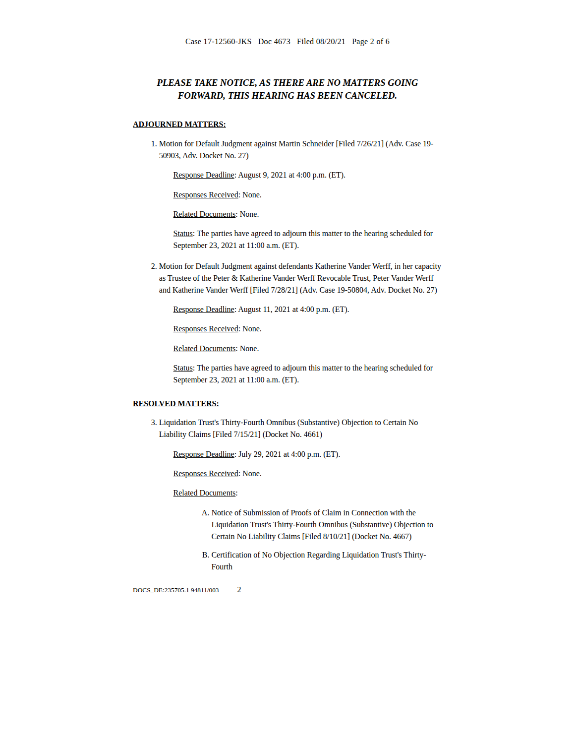Case 17-12560-JKS Doc 4673 Filed 08/20/21 Page 2 of 6
PLEASE TAKE NOTICE, AS THERE ARE NO MATTERS GOING FORWARD, THIS HEARING HAS BEEN CANCELED.
ADJOURNED MATTERS:
Motion for Default Judgment against Martin Schneider [Filed 7/26/21] (Adv. Case 19-50903, Adv. Docket No. 27)
Response Deadline: August 9, 2021 at 4:00 p.m. (ET).
Responses Received: None.
Related Documents: None.
Status: The parties have agreed to adjourn this matter to the hearing scheduled for September 23, 2021 at 11:00 a.m. (ET).
Motion for Default Judgment against defendants Katherine Vander Werff, in her capacity as Trustee of the Peter & Katherine Vander Werff Revocable Trust, Peter Vander Werff and Katherine Vander Werff [Filed 7/28/21] (Adv. Case 19-50804, Adv. Docket No. 27)
Response Deadline: August 11, 2021 at 4:00 p.m. (ET).
Responses Received: None.
Related Documents: None.
Status: The parties have agreed to adjourn this matter to the hearing scheduled for September 23, 2021 at 11:00 a.m. (ET).
RESOLVED MATTERS:
Liquidation Trust's Thirty-Fourth Omnibus (Substantive) Objection to Certain No Liability Claims [Filed 7/15/21] (Docket No. 4661)
Response Deadline: July 29, 2021 at 4:00 p.m. (ET).
Responses Received: None.
Related Documents:
Notice of Submission of Proofs of Claim in Connection with the Liquidation Trust's Thirty-Fourth Omnibus (Substantive) Objection to Certain No Liability Claims [Filed 8/10/21] (Docket No. 4667)
Certification of No Objection Regarding Liquidation Trust's Thirty-Fourth
DOCS_DE:235705.1 94811/003 2